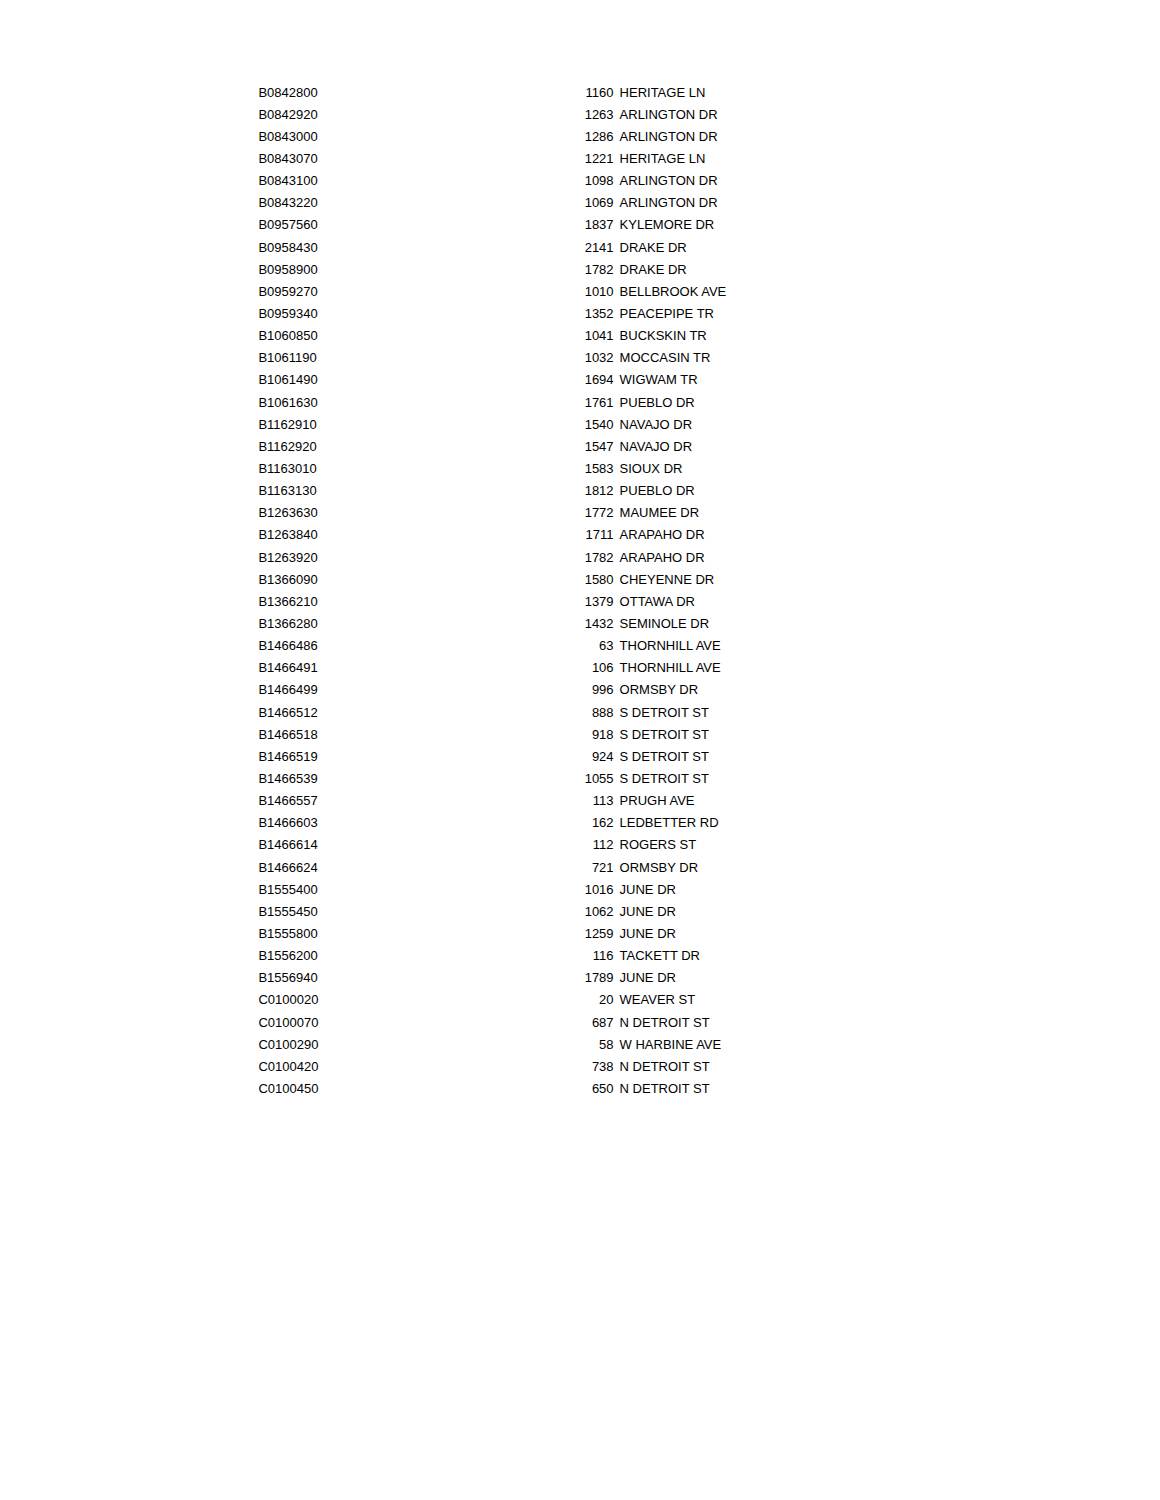| B0842800 | 1160 | HERITAGE LN |
| B0842920 | 1263 | ARLINGTON DR |
| B0843000 | 1286 | ARLINGTON DR |
| B0843070 | 1221 | HERITAGE LN |
| B0843100 | 1098 | ARLINGTON DR |
| B0843220 | 1069 | ARLINGTON DR |
| B0957560 | 1837 | KYLEMORE DR |
| B0958430 | 2141 | DRAKE DR |
| B0958900 | 1782 | DRAKE DR |
| B0959270 | 1010 | BELLBROOK AVE |
| B0959340 | 1352 | PEACEPIPE TR |
| B1060850 | 1041 | BUCKSKIN TR |
| B1061190 | 1032 | MOCCASIN TR |
| B1061490 | 1694 | WIGWAM TR |
| B1061630 | 1761 | PUEBLO DR |
| B1162910 | 1540 | NAVAJO DR |
| B1162920 | 1547 | NAVAJO DR |
| B1163010 | 1583 | SIOUX DR |
| B1163130 | 1812 | PUEBLO DR |
| B1263630 | 1772 | MAUMEE DR |
| B1263840 | 1711 | ARAPAHO DR |
| B1263920 | 1782 | ARAPAHO DR |
| B1366090 | 1580 | CHEYENNE DR |
| B1366210 | 1379 | OTTAWA DR |
| B1366280 | 1432 | SEMINOLE DR |
| B1466486 | 63 | THORNHILL AVE |
| B1466491 | 106 | THORNHILL AVE |
| B1466499 | 996 | ORMSBY DR |
| B1466512 | 888 | S DETROIT ST |
| B1466518 | 918 | S DETROIT ST |
| B1466519 | 924 | S DETROIT ST |
| B1466539 | 1055 | S DETROIT ST |
| B1466557 | 113 | PRUGH AVE |
| B1466603 | 162 | LEDBETTER RD |
| B1466614 | 112 | ROGERS ST |
| B1466624 | 721 | ORMSBY DR |
| B1555400 | 1016 | JUNE DR |
| B1555450 | 1062 | JUNE DR |
| B1555800 | 1259 | JUNE DR |
| B1556200 | 116 | TACKETT DR |
| B1556940 | 1789 | JUNE DR |
| C0100020 | 20 | WEAVER ST |
| C0100070 | 687 | N DETROIT ST |
| C0100290 | 58 | W HARBINE AVE |
| C0100420 | 738 | N DETROIT ST |
| C0100450 | 650 | N DETROIT ST |